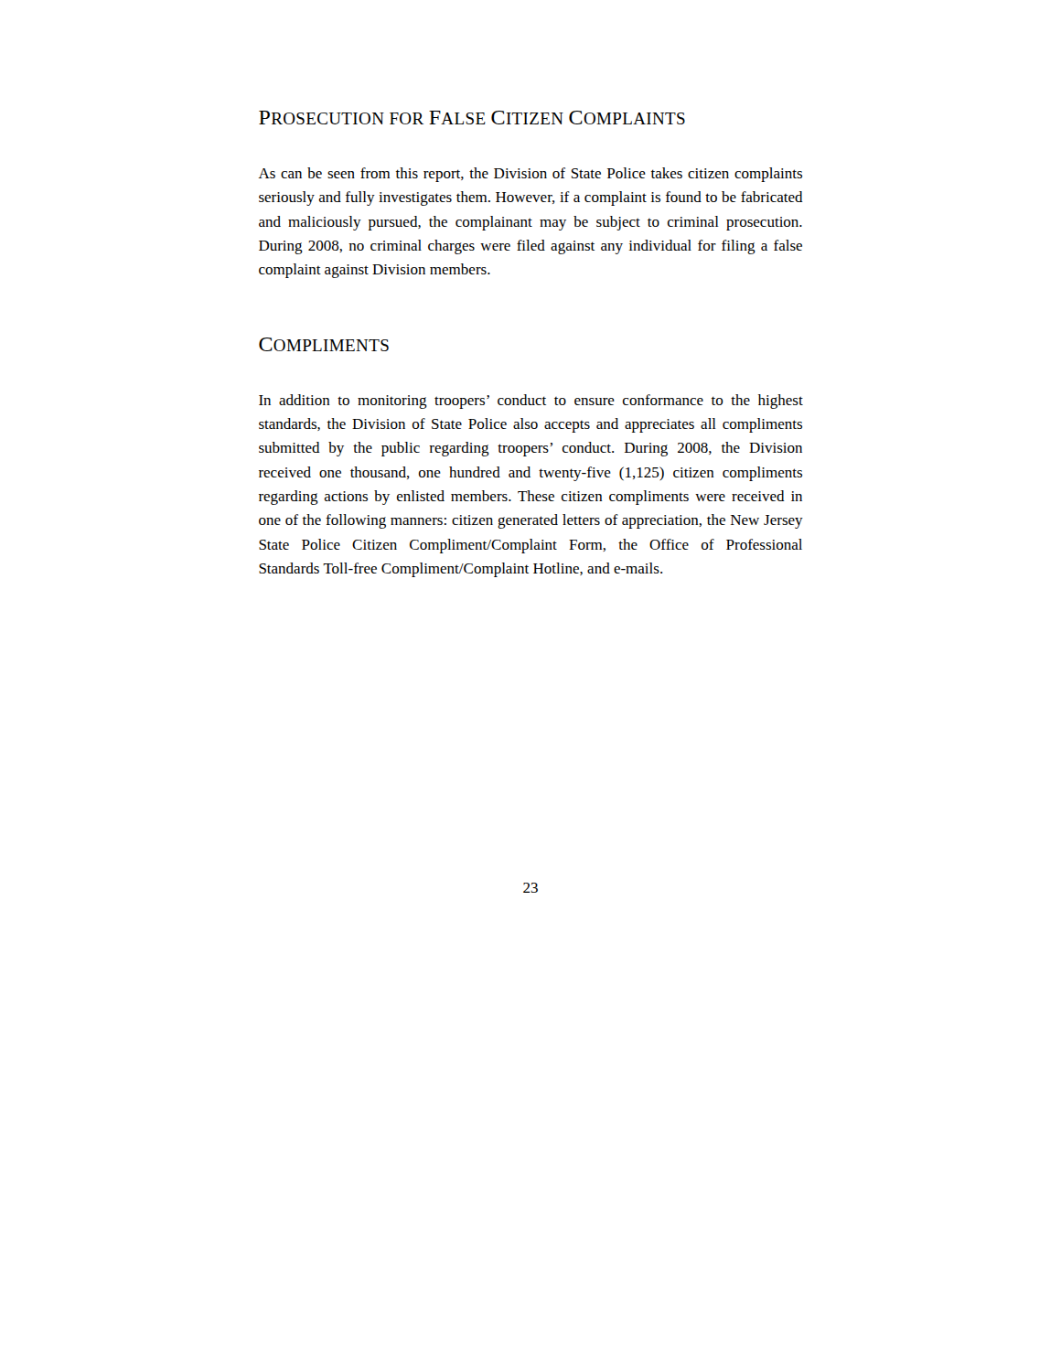Prosecution for False Citizen Complaints
As can be seen from this report, the Division of State Police takes citizen complaints seriously and fully investigates them. However, if a complaint is found to be fabricated and maliciously pursued, the complainant may be subject to criminal prosecution. During 2008, no criminal charges were filed against any individual for filing a false complaint against Division members.
Compliments
In addition to monitoring troopers’ conduct to ensure conformance to the highest standards, the Division of State Police also accepts and appreciates all compliments submitted by the public regarding troopers’ conduct. During 2008, the Division received one thousand, one hundred and twenty-five (1,125) citizen compliments regarding actions by enlisted members. These citizen compliments were received in one of the following manners: citizen generated letters of appreciation, the New Jersey State Police Citizen Compliment/Complaint Form, the Office of Professional Standards Toll-free Compliment/Complaint Hotline, and e-mails.
23